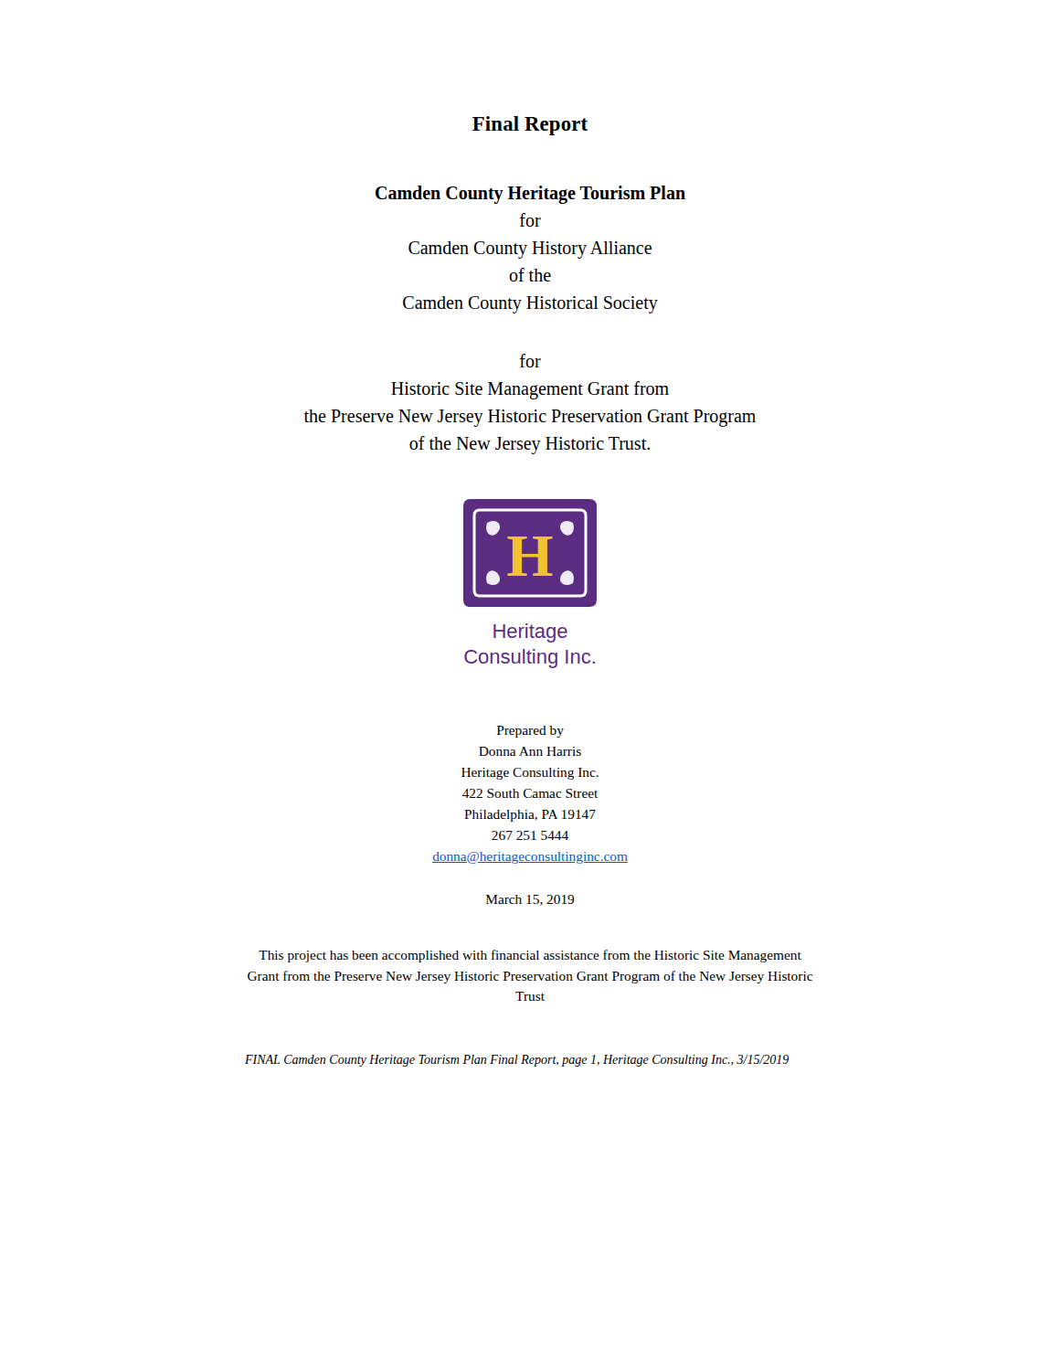Final Report
Camden County Heritage Tourism Plan
for
Camden County History Alliance
of the
Camden County Historical Society
for
Historic Site Management Grant from
the Preserve New Jersey Historic Preservation Grant Program
of the New Jersey Historic Trust.
H Heritage Consulting Inc.
Prepared by
Donna Ann Harris
Heritage Consulting Inc.
422 South Camac Street
Philadelphia, PA 19147
267 251 5444
donna@heritageconsultinginc.com
March 15, 2019
This project has been accomplished with financial assistance from the Historic Site Management Grant from the Preserve New Jersey Historic Preservation Grant Program of the New Jersey Historic Trust
FINAL Camden County Heritage Tourism Plan Final Report, page 1, Heritage Consulting Inc., 3/15/2019